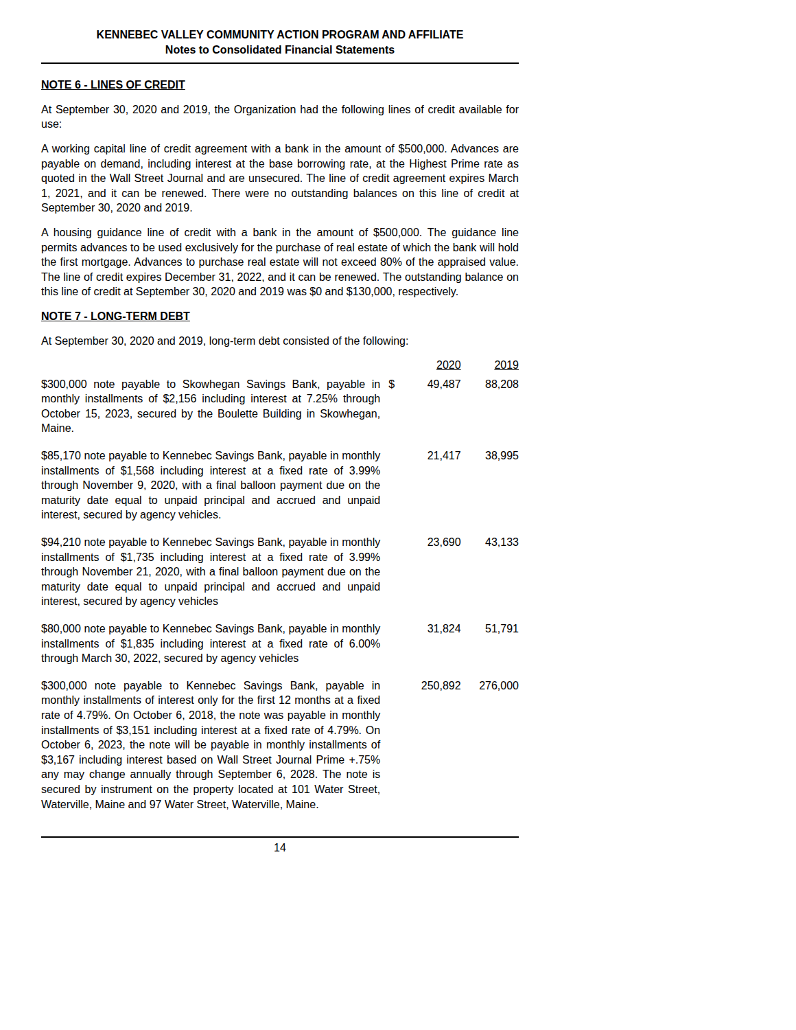KENNEBEC VALLEY COMMUNITY ACTION PROGRAM AND AFFILIATE Notes to Consolidated Financial Statements
NOTE 6 - LINES OF CREDIT
At September 30, 2020 and 2019, the Organization had the following lines of credit available for use:
A working capital line of credit agreement with a bank in the amount of $500,000. Advances are payable on demand, including interest at the base borrowing rate, at the Highest Prime rate as quoted in the Wall Street Journal and are unsecured. The line of credit agreement expires March 1, 2021, and it can be renewed. There were no outstanding balances on this line of credit at September 30, 2020 and 2019.
A housing guidance line of credit with a bank in the amount of $500,000. The guidance line permits advances to be used exclusively for the purchase of real estate of which the bank will hold the first mortgage. Advances to purchase real estate will not exceed 80% of the appraised value. The line of credit expires December 31, 2022, and it can be renewed. The outstanding balance on this line of credit at September 30, 2020 and 2019 was $0 and $130,000, respectively.
NOTE 7 - LONG-TERM DEBT
At September 30, 2020 and 2019, long-term debt consisted of the following:
| | | 2020 | 2019 |
| $300,000 note payable to Skowhegan Savings Bank, payable in monthly installments of $2,156 including interest at 7.25% through October 15, 2023, secured by the Boulette Building in Skowhegan, Maine. | $ | 49,487 | 88,208 |
| $85,170 note payable to Kennebec Savings Bank, payable in monthly installments of $1,568 including interest at a fixed rate of 3.99% through November 9, 2020, with a final balloon payment due on the maturity date equal to unpaid principal and accrued and unpaid interest, secured by agency vehicles. | | 21,417 | 38,995 |
| $94,210 note payable to Kennebec Savings Bank, payable in monthly installments of $1,735 including interest at a fixed rate of 3.99% through November 21, 2020, with a final balloon payment due on the maturity date equal to unpaid principal and accrued and unpaid interest, secured by agency vehicles | | 23,690 | 43,133 |
| $80,000 note payable to Kennebec Savings Bank, payable in monthly installments of $1,835 including interest at a fixed rate of 6.00% through March 30, 2022, secured by agency vehicles | | 31,824 | 51,791 |
| $300,000 note payable to Kennebec Savings Bank, payable in monthly installments of interest only for the first 12 months at a fixed rate of 4.79%. On October 6, 2018, the note was payable in monthly installments of $3,151 including interest at a fixed rate of 4.79%. On October 6, 2023, the note will be payable in monthly installments of $3,167 including interest based on Wall Street Journal Prime +.75% any may change annually through September 6, 2028. The note is secured by instrument on the property located at 101 Water Street, Waterville, Maine and 97 Water Street, Waterville, Maine. | | 250,892 | 276,000 |
14